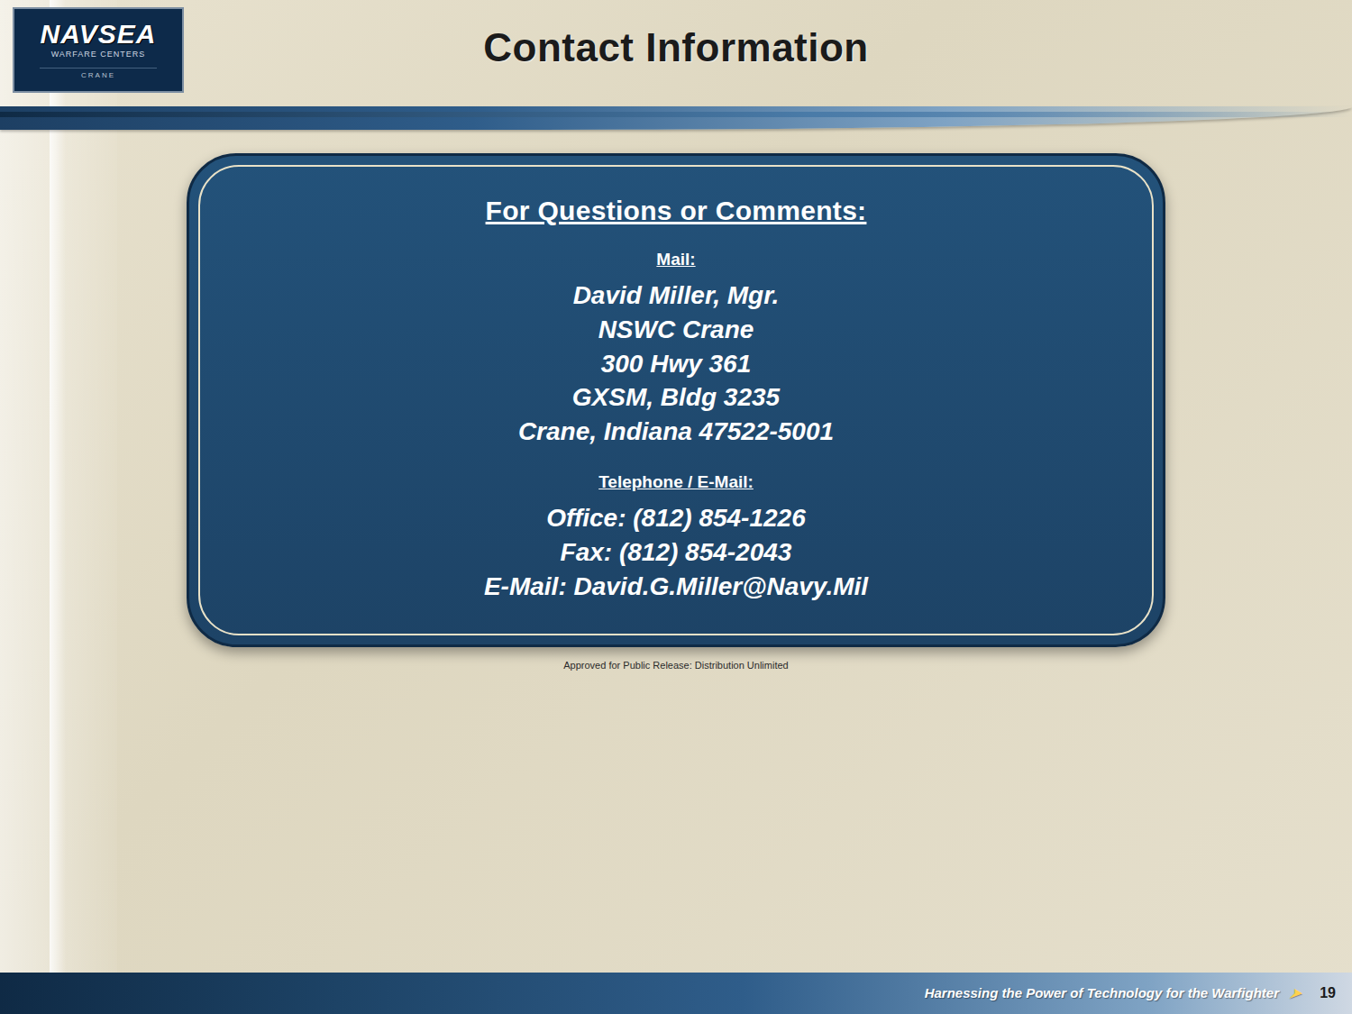NAVSEA
WARFARE CENTERS
CRANE
Contact Information
For Questions or Comments:
Mail:
David Miller, Mgr.
NSWC Crane
300 Hwy 361
GXSM, Bldg 3235
Crane, Indiana 47522-5001
Telephone / E-Mail:
Office: (812) 854-1226
Fax: (812) 854-2043
E-Mail: David.G.Miller@Navy.Mil
Approved for Public Release: Distribution Unlimited
Harnessing the Power of Technology for the Warfighter ➤ 19